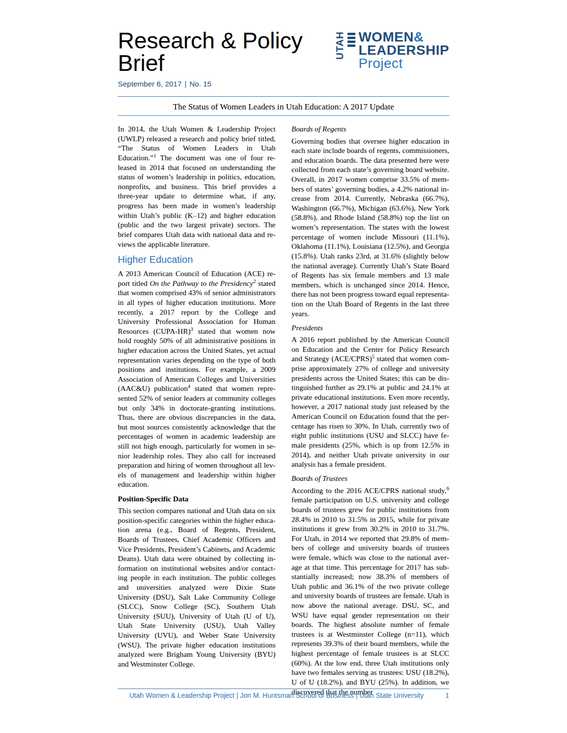Research & Policy Brief
September 6, 2017|No. 15
UTAH
WOMEN& LEADERSHIP Project
The Status of Women Leaders in Utah Education: A 2017 Update
In 2014, the Utah Women & Leadership Project (UWLP) released a research and policy brief titled, “The Status of Women Leaders in Utah Education.”1 The document was one of four released in 2014 that focused on understanding the status of women’s leadership in politics, education, nonprofits, and business. This brief provides a three-year update to determine what, if any, progress has been made in women’s leadership within Utah’s public (K–12) and higher education (public and the two largest private) sectors. The brief compares Utah data with national data and reviews the applicable literature.
Higher Education
A 2013 American Council of Education (ACE) report titled On the Pathway to the Presidency2 stated that women comprised 43% of senior administrators in all types of higher education institutions. More recently, a 2017 report by the College and University Professional Association for Human Resources (CUPA-HR)3 stated that women now hold roughly 50% of all administrative positions in higher education across the United States, yet actual representation varies depending on the type of both positions and institutions. For example, a 2009 Association of American Colleges and Universities (AAC&U) publication4 stated that women represented 52% of senior leaders at community colleges but only 34% in doctorate-granting institutions. Thus, there are obvious discrepancies in the data, but most sources consistently acknowledge that the percentages of women in academic leadership are still not high enough, particularly for women in senior leadership roles. They also call for increased preparation and hiring of women throughout all levels of management and leadership within higher education.
Position-Specific Data
This section compares national and Utah data on six position-specific categories within the higher education arena (e.g., Board of Regents, President, Boards of Trustees, Chief Academic Officers and Vice Presidents, President’s Cabinets, and Academic Deans). Utah data were obtained by collecting information on institutional websites and/or contacting people in each institution. The public colleges and universities analyzed were Dixie State University (DSU), Salt Lake Community College (SLCC), Snow College (SC), Southern Utah University (SUU), University of Utah (U of U), Utah State University (USU), Utah Valley University (UVU), and Weber State University (WSU). The private higher education institutions analyzed were Brigham Young University (BYU) and Westminster College.
Boards of Regents
Governing bodies that oversee higher education in each state include boards of regents, commissioners, and education boards. The data presented here were collected from each state’s governing board website. Overall, in 2017 women comprise 33.5% of members of states’ governing bodies, a 4.2% national increase from 2014. Currently, Nebraska (66.7%), Washington (66.7%), Michigan (63.6%), New York (58.8%), and Rhode Island (58.8%) top the list on women’s representation. The states with the lowest percentage of women include Missouri (11.1%), Oklahoma (11.1%), Louisiana (12.5%), and Georgia (15.8%). Utah ranks 23rd, at 31.6% (slightly below the national average). Currently Utah’s State Board of Regents has six female members and 13 male members, which is unchanged since 2014. Hence, there has not been progress toward equal representation on the Utah Board of Regents in the last three years.
Presidents
A 2016 report published by the American Council on Education and the Center for Policy Research and Strategy (ACE/CPRS)5 stated that women comprise approximately 27% of college and university presidents across the United States; this can be distinguished further as 29.1% at public and 24.1% at private educational institutions. Even more recently, however, a 2017 national study just released by the American Council on Education found that the percentage has risen to 30%. In Utah, currently two of eight public institutions (USU and SLCC) have female presidents (25%, which is up from 12.5% in 2014), and neither Utah private university in our analysis has a female president.
Boards of Trustees
According to the 2016 ACE/CPRS national study,6 female participation on U.S. university and college boards of trustees grew for public institutions from 28.4% in 2010 to 31.5% in 2015, while for private institutions it grew from 30.2% in 2010 to 31.7%. For Utah, in 2014 we reported that 29.8% of members of college and university boards of trustees were female, which was close to the national average at that time. This percentage for 2017 has substantially increased; now 38.3% of members of Utah public and 36.1% of the two private college and university boards of trustees are female. Utah is now above the national average. DSU, SC, and WSU have equal gender representation on their boards. The highest absolute number of female trustees is at Westminster College (n=11), which represents 39.3% of their board members, while the highest percentage of female trustees is at SLCC (60%). At the low end, three Utah institutions only have two females serving as trustees: USU (18.2%), U of U (18.2%), and BYU (25%). In addition, we discovered that the number
Utah Women & Leadership Project | Jon M. Huntsman School of Business | Utah State University
1